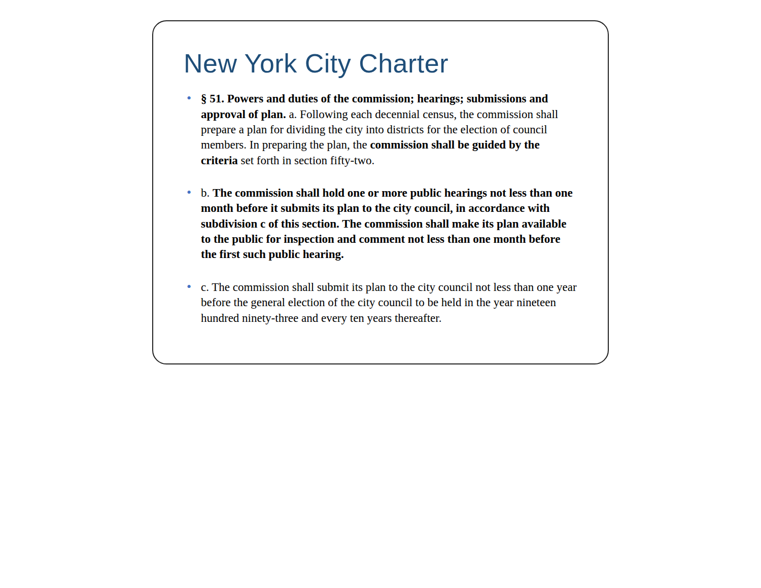New York City Charter
§ 51. Powers and duties of the commission; hearings; submissions and approval of plan. a. Following each decennial census, the commission shall prepare a plan for dividing the city into districts for the election of council members. In preparing the plan, the commission shall be guided by the criteria set forth in section fifty-two.
b. The commission shall hold one or more public hearings not less than one month before it submits its plan to the city council, in accordance with subdivision c of this section. The commission shall make its plan available to the public for inspection and comment not less than one month before the first such public hearing.
c. The commission shall submit its plan to the city council not less than one year before the general election of the city council to be held in the year nineteen hundred ninety-three and every ten years thereafter.